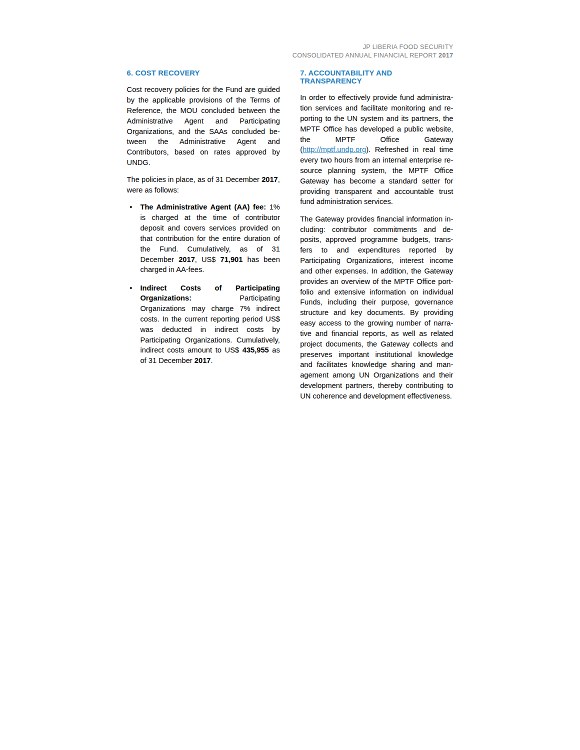JP LIBERIA FOOD SECURITY
CONSOLIDATED ANNUAL FINANCIAL REPORT 2017
6. COST RECOVERY
Cost recovery policies for the Fund are guided by the applicable provisions of the Terms of Reference, the MOU concluded between the Administrative Agent and Participating Organizations, and the SAAs concluded between the Administrative Agent and Contributors, based on rates approved by UNDG.
The policies in place, as of 31 December 2017, were as follows:
The Administrative Agent (AA) fee: 1% is charged at the time of contributor deposit and covers services provided on that contribution for the entire duration of the Fund. Cumulatively, as of 31 December 2017, US$ 71,901 has been charged in AA-fees.
Indirect Costs of Participating Organizations: Participating Organizations may charge 7% indirect costs. In the current reporting period US$ was deducted in indirect costs by Participating Organizations. Cumulatively, indirect costs amount to US$ 435,955 as of 31 December 2017.
7. ACCOUNTABILITY AND TRANSPARENCY
In order to effectively provide fund administration services and facilitate monitoring and reporting to the UN system and its partners, the MPTF Office has developed a public website, the MPTF Office Gateway (http://mptf.undp.org). Refreshed in real time every two hours from an internal enterprise resource planning system, the MPTF Office Gateway has become a standard setter for providing transparent and accountable trust fund administration services.
The Gateway provides financial information including: contributor commitments and deposits, approved programme budgets, transfers to and expenditures reported by Participating Organizations, interest income and other expenses. In addition, the Gateway provides an overview of the MPTF Office portfolio and extensive information on individual Funds, including their purpose, governance structure and key documents. By providing easy access to the growing number of narrative and financial reports, as well as related project documents, the Gateway collects and preserves important institutional knowledge and facilitates knowledge sharing and management among UN Organizations and their development partners, thereby contributing to UN coherence and development effectiveness.